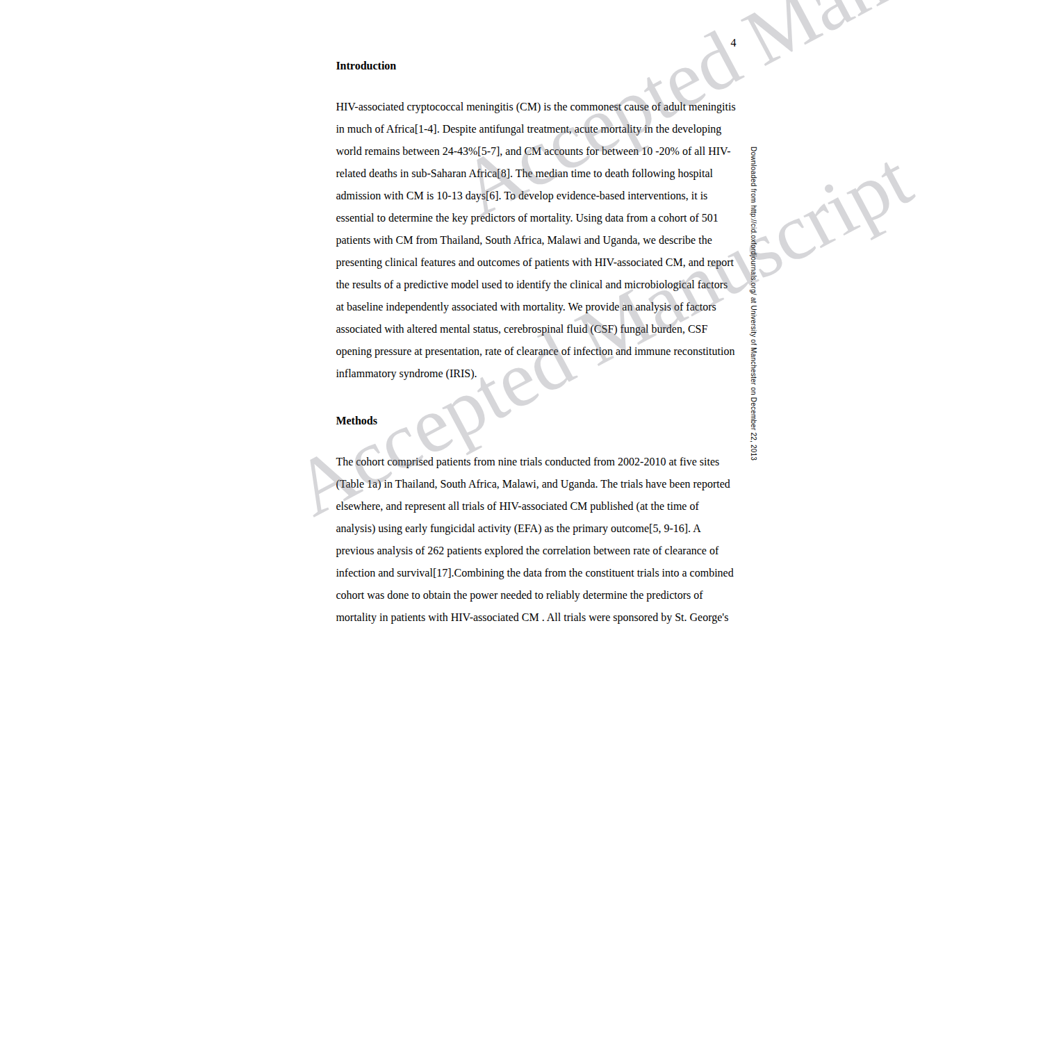4
Accepted Manuscript Accepted Manuscript
Downloaded from http://cid.oxfordjournals.org/ at University of Manchester on December 22, 2013
Introduction
HIV-associated cryptococcal meningitis (CM) is the commonest cause of adult meningitis in much of Africa[1-4]. Despite antifungal treatment, acute mortality in the developing world remains between 24-43%[5-7], and CM accounts for between 10 -20% of all HIV-related deaths in sub-Saharan Africa[8]. The median time to death following hospital admission with CM is 10-13 days[6]. To develop evidence-based interventions, it is essential to determine the key predictors of mortality. Using data from a cohort of 501 patients with CM from Thailand, South Africa, Malawi and Uganda, we describe the presenting clinical features and outcomes of patients with HIV-associated CM, and report the results of a predictive model used to identify the clinical and microbiological factors at baseline independently associated with mortality. We provide an analysis of factors associated with altered mental status, cerebrospinal fluid (CSF) fungal burden, CSF opening pressure at presentation, rate of clearance of infection and immune reconstitution inflammatory syndrome (IRIS).
Methods
The cohort comprised patients from nine trials conducted from 2002-2010 at five sites (Table 1a) in Thailand, South Africa, Malawi, and Uganda. The trials have been reported elsewhere, and represent all trials of HIV-associated CM published (at the time of analysis) using early fungicidal activity (EFA) as the primary outcome[5, 9-16]. A previous analysis of 262 patients explored the correlation between rate of clearance of infection and survival[17].Combining the data from the constituent trials into a combined cohort was done to obtain the power needed to reliably determine the predictors of mortality in patients with HIV-associated CM . All trials were sponsored by St. George's